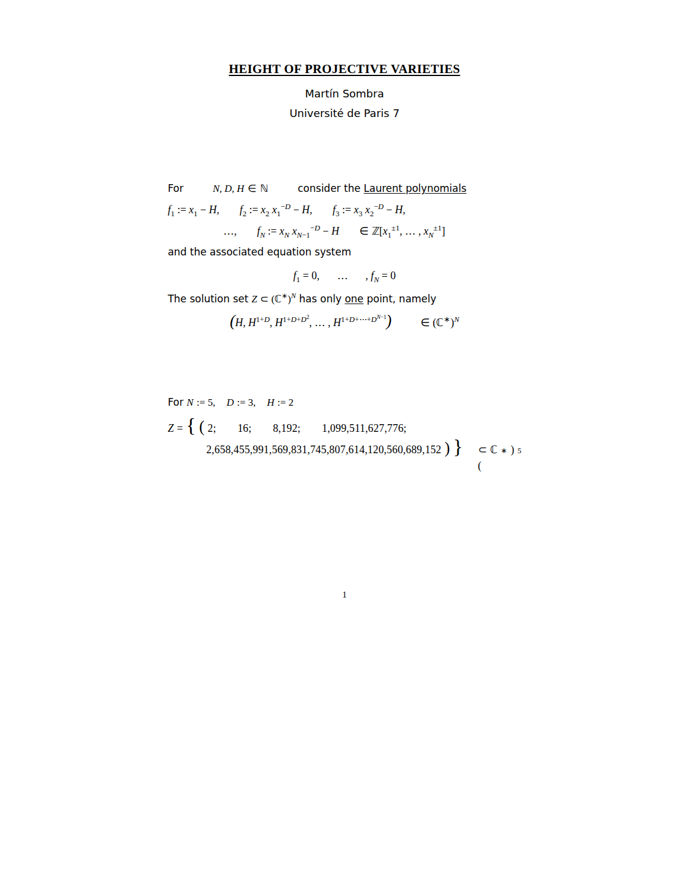HEIGHT OF PROJECTIVE VARIETIES
Martín Sombra
Université de Paris 7
For N, D, H ∈ ℕ consider the Laurent polynomials
f1 := x1 − H, f2 := x2 x1−D − H, f3 := x3 x2−D − H,
…, fN := xN xN−1−D − H ∈ ℤ[x1±1, … , xN±1]
and the associated equation system
f1 = 0, … , fN = 0
The solution set Z ⊂ (ℂ∗)N has only one point, namely
(H, H1+D, H1+D+D2, … , H1+D+⋯+DN−1) ∈ (ℂ∗)N
For N := 5, D := 3, H := 2
Z = {(2; 16; 8,192; 1,099,511,627,776;
2,658,455,991,569,831,745,807,614,120,560,689,152)} ⊂ (ℂ∗)5
1